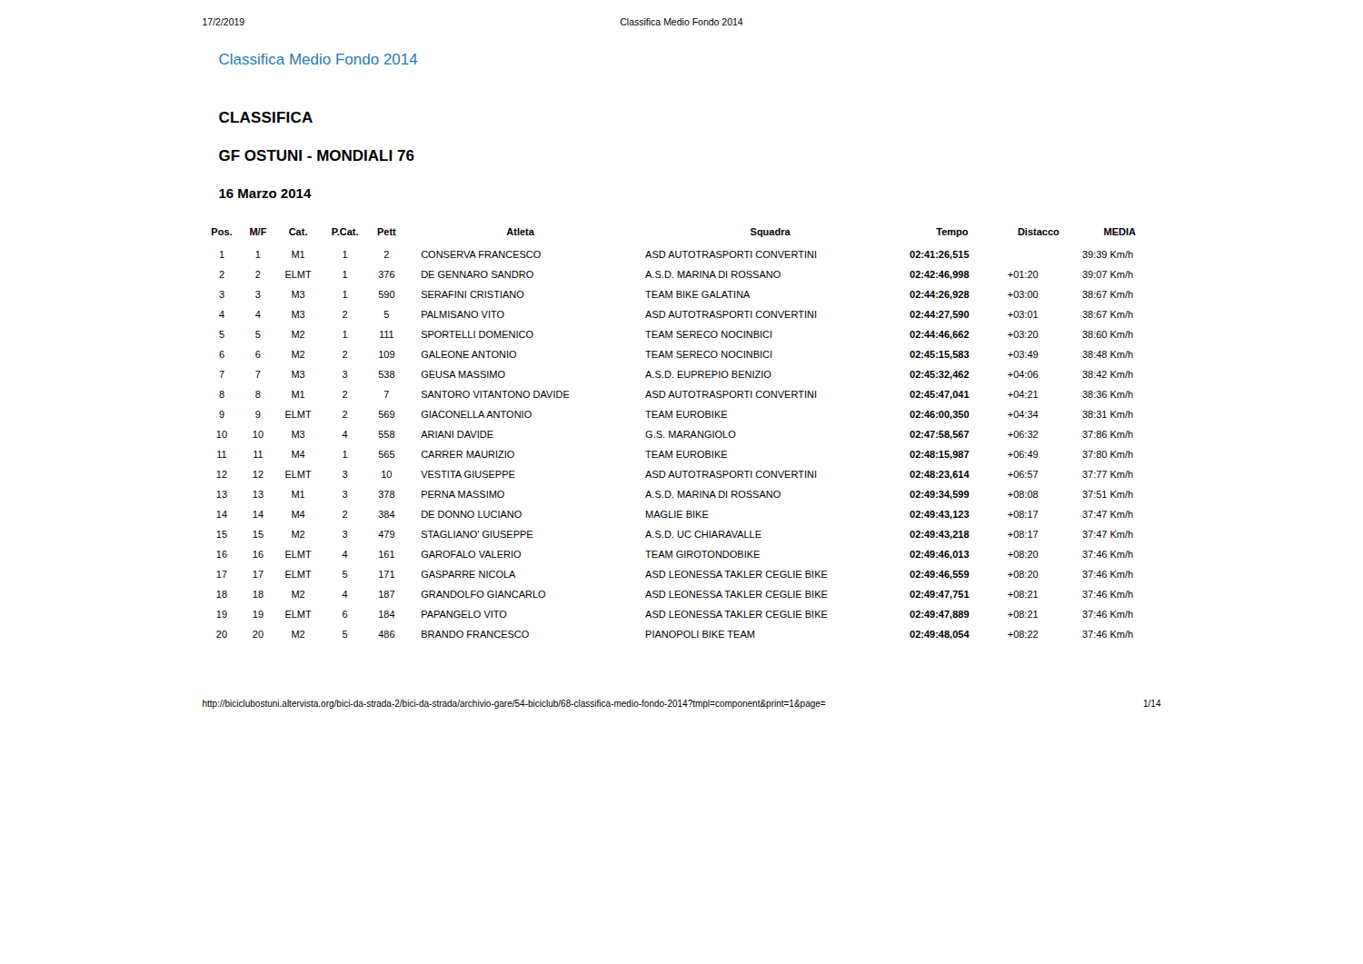17/2/2019
Classifica Medio Fondo 2014
Classifica Medio Fondo 2014
CLASSIFICA
GF OSTUNI - MONDIALI 76
16 Marzo 2014
| Pos. | M/F | Cat. | P.Cat. | Pett | Atleta | Squadra | Tempo | Distacco | MEDIA |
| --- | --- | --- | --- | --- | --- | --- | --- | --- | --- |
| 1 | 1 | M1 | 1 | 2 | CONSERVA FRANCESCO | ASD AUTOTRASPORTI CONVERTINI | 02:41:26,515 | | 39:39 Km/h |
| 2 | 2 | ELMT | 1 | 376 | DE GENNARO SANDRO | A.S.D. MARINA DI ROSSANO | 02:42:46,998 | +01:20 | 39:07 Km/h |
| 3 | 3 | M3 | 1 | 590 | SERAFINI CRISTIANO | TEAM BIKE GALATINA | 02:44:26,928 | +03:00 | 38:67 Km/h |
| 4 | 4 | M3 | 2 | 5 | PALMISANO VITO | ASD AUTOTRASPORTI CONVERTINI | 02:44:27,590 | +03:01 | 38:67 Km/h |
| 5 | 5 | M2 | 1 | 111 | SPORTELLI DOMENICO | TEAM SERECO NOCINBICI | 02:44:46,662 | +03:20 | 38:60 Km/h |
| 6 | 6 | M2 | 2 | 109 | GALEONE ANTONIO | TEAM SERECO NOCINBICI | 02:45:15,583 | +03:49 | 38:48 Km/h |
| 7 | 7 | M3 | 3 | 538 | GEUSA MASSIMO | A.S.D. EUPREPIO BENIZIO | 02:45:32,462 | +04:06 | 38:42 Km/h |
| 8 | 8 | M1 | 2 | 7 | SANTORO VITANTONO DAVIDE | ASD AUTOTRASPORTI CONVERTINI | 02:45:47,041 | +04:21 | 38:36 Km/h |
| 9 | 9 | ELMT | 2 | 569 | GIACONELLA ANTONIO | TEAM EUROBIKE | 02:46:00,350 | +04:34 | 38:31 Km/h |
| 10 | 10 | M3 | 4 | 558 | ARIANI DAVIDE | G.S. MARANGIOLO | 02:47:58,567 | +06:32 | 37:86 Km/h |
| 11 | 11 | M4 | 1 | 565 | CARRER MAURIZIO | TEAM EUROBIKE | 02:48:15,987 | +06:49 | 37:80 Km/h |
| 12 | 12 | ELMT | 3 | 10 | VESTITA GIUSEPPE | ASD AUTOTRASPORTI CONVERTINI | 02:48:23,614 | +06:57 | 37:77 Km/h |
| 13 | 13 | M1 | 3 | 378 | PERNA MASSIMO | A.S.D. MARINA DI ROSSANO | 02:49:34,599 | +08:08 | 37:51 Km/h |
| 14 | 14 | M4 | 2 | 384 | DE DONNO LUCIANO | MAGLIE BIKE | 02:49:43,123 | +08:17 | 37:47 Km/h |
| 15 | 15 | M2 | 3 | 479 | STAGLIANO' GIUSEPPE | A.S.D. UC CHIARAVALLE | 02:49:43,218 | +08:17 | 37:47 Km/h |
| 16 | 16 | ELMT | 4 | 161 | GAROFALO VALERIO | TEAM GIROTONDOBIKE | 02:49:46,013 | +08:20 | 37:46 Km/h |
| 17 | 17 | ELMT | 5 | 171 | GASPARRE NICOLA | ASD LEONESSA TAKLER CEGLIE BIKE | 02:49:46,559 | +08:20 | 37:46 Km/h |
| 18 | 18 | M2 | 4 | 187 | GRANDOLFO GIANCARLO | ASD LEONESSA TAKLER CEGLIE BIKE | 02:49:47,751 | +08:21 | 37:46 Km/h |
| 19 | 19 | ELMT | 6 | 184 | PAPANGELO VITO | ASD LEONESSA TAKLER CEGLIE BIKE | 02:49:47,889 | +08:21 | 37:46 Km/h |
| 20 | 20 | M2 | 5 | 486 | BRANDO FRANCESCO | PIANOPOLI BIKE TEAM | 02:49:48,054 | +08:22 | 37:46 Km/h |
http://biciclubostuni.altervista.org/bici-da-strada-2/bici-da-strada/archivio-gare/54-biciclub/68-classifica-medio-fondo-2014?tmpl=component&print=1&page=
1/14